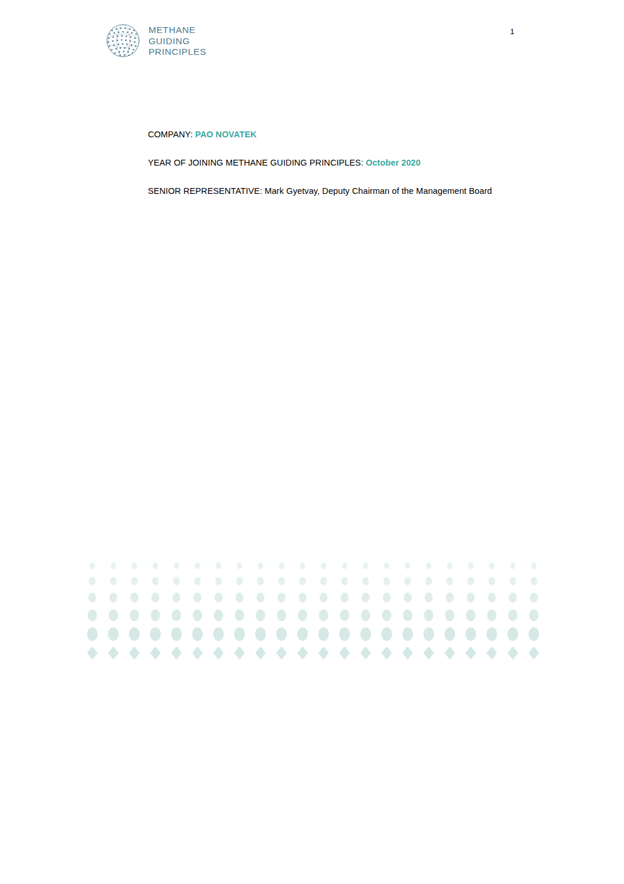METHANE
GUIDING
PRINCIPLES
1
COMPANY: PAO NOVATEK
YEAR OF JOINING METHANE GUIDING PRINCIPLES: October 2020
SENIOR REPRESENTATIVE: Mark Gyetvay, Deputy Chairman of the Management Board